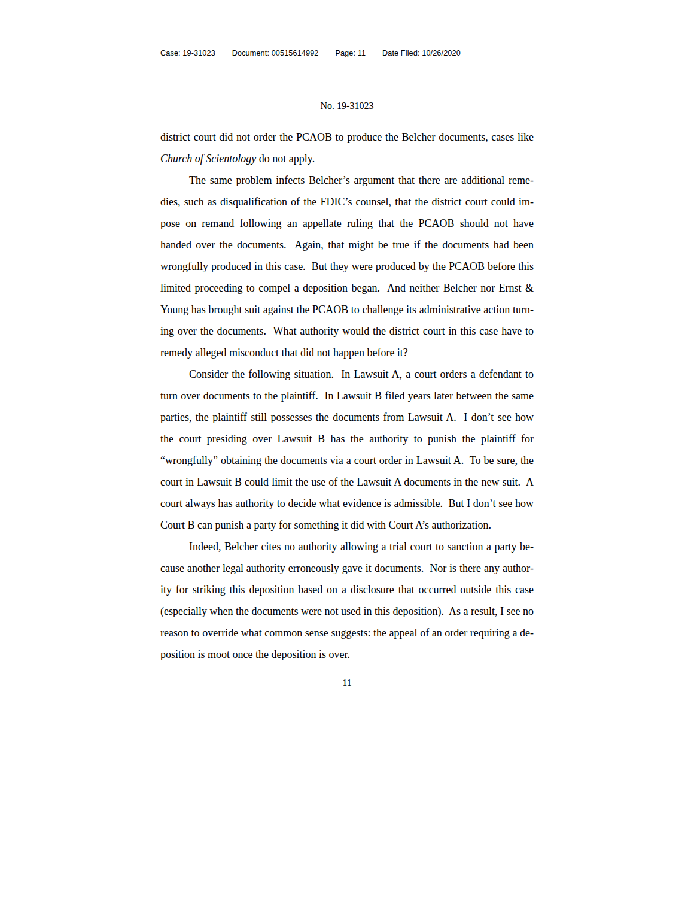Case: 19-31023 Document: 00515614992 Page: 11 Date Filed: 10/26/2020
No. 19-31023
district court did not order the PCAOB to produce the Belcher documents, cases like Church of Scientology do not apply.
The same problem infects Belcher’s argument that there are additional remedies, such as disqualification of the FDIC’s counsel, that the district court could impose on remand following an appellate ruling that the PCAOB should not have handed over the documents. Again, that might be true if the documents had been wrongfully produced in this case. But they were produced by the PCAOB before this limited proceeding to compel a deposition began. And neither Belcher nor Ernst & Young has brought suit against the PCAOB to challenge its administrative action turning over the documents. What authority would the district court in this case have to remedy alleged misconduct that did not happen before it?
Consider the following situation. In Lawsuit A, a court orders a defendant to turn over documents to the plaintiff. In Lawsuit B filed years later between the same parties, the plaintiff still possesses the documents from Lawsuit A. I don’t see how the court presiding over Lawsuit B has the authority to punish the plaintiff for “wrongfully” obtaining the documents via a court order in Lawsuit A. To be sure, the court in Lawsuit B could limit the use of the Lawsuit A documents in the new suit. A court always has authority to decide what evidence is admissible. But I don’t see how Court B can punish a party for something it did with Court A’s authorization.
Indeed, Belcher cites no authority allowing a trial court to sanction a party because another legal authority erroneously gave it documents. Nor is there any authority for striking this deposition based on a disclosure that occurred outside this case (especially when the documents were not used in this deposition). As a result, I see no reason to override what common sense suggests: the appeal of an order requiring a deposition is moot once the deposition is over.
11